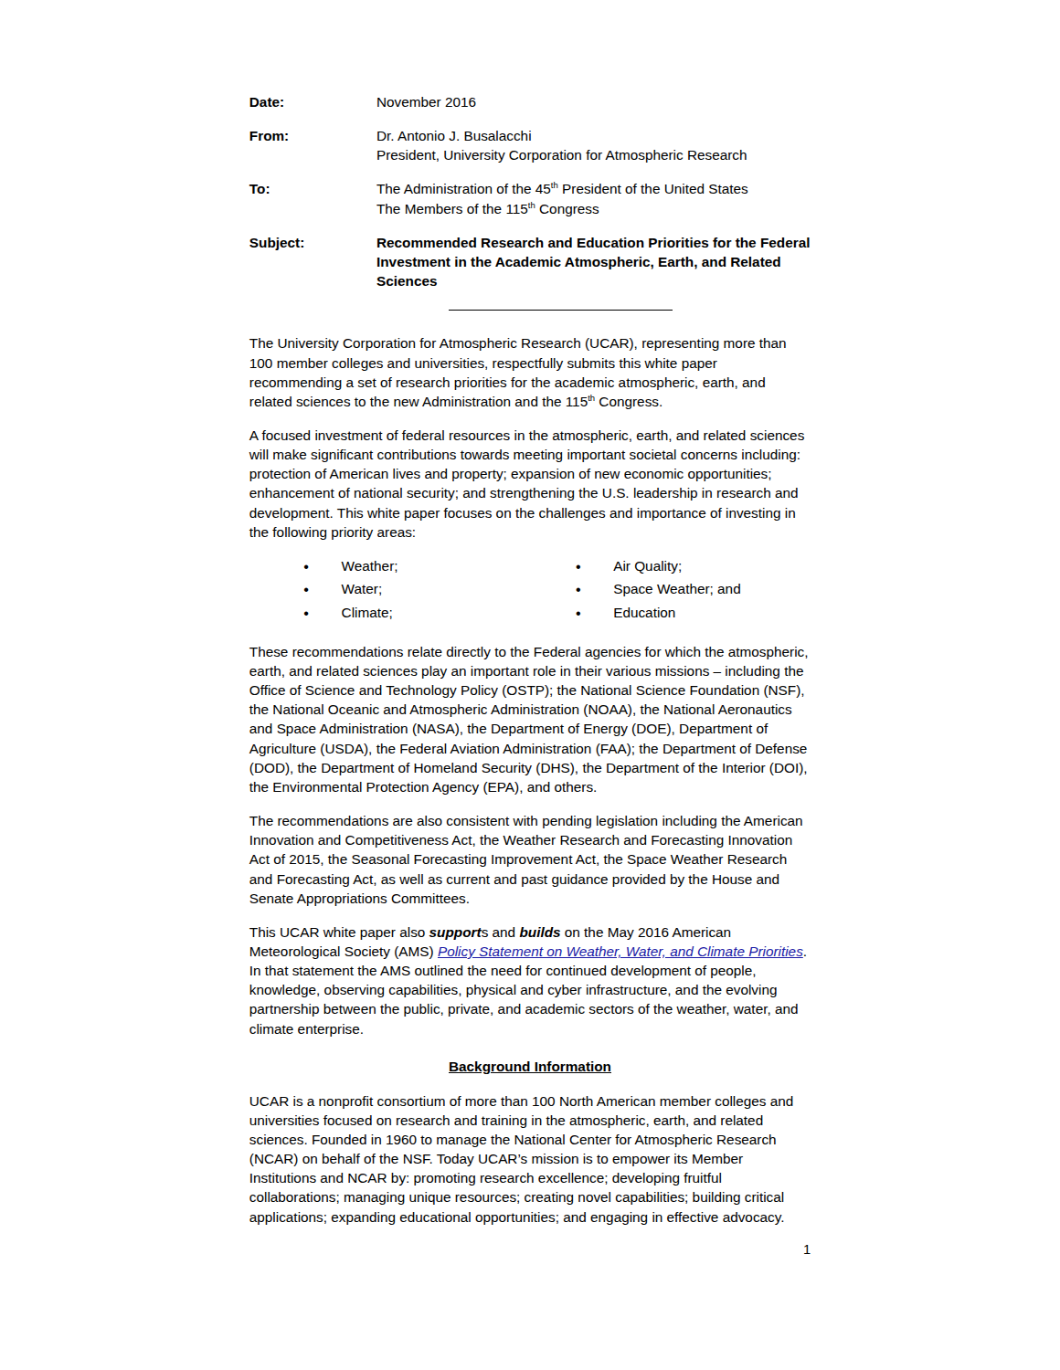| Date: | November 2016 |
| From: | Dr. Antonio J. Busalacchi President, University Corporation for Atmospheric Research |
| To: | The Administration of the 45 th President of the United States The Members of the 115 th Congress |
| Subject: | Recommended Research and Education Priorities for the Federal Investment in the Academic Atmospheric, Earth, and Related Sciences |
The University Corporation for Atmospheric Research (UCAR), representing more than 100 member colleges and universities, respectfully submits this white paper recommending a set of research priorities for the academic atmospheric, earth, and related sciences to the new Administration and the 115th Congress.
A focused investment of federal resources in the atmospheric, earth, and related sciences will make significant contributions towards meeting important societal concerns including: protection of American lives and property; expansion of new economic opportunities; enhancement of national security; and strengthening the U.S. leadership in research and development. This white paper focuses on the challenges and importance of investing in the following priority areas:
| Weather; Water; Climate; | Air Quality; Space Weather; and Education |
These recommendations relate directly to the Federal agencies for which the atmospheric, earth, and related sciences play an important role in their various missions – including the Office of Science and Technology Policy (OSTP); the National Science Foundation (NSF), the National Oceanic and Atmospheric Administration (NOAA), the National Aeronautics and Space Administration (NASA), the Department of Energy (DOE), Department of Agriculture (USDA), the Federal Aviation Administration (FAA); the Department of Defense (DOD), the Department of Homeland Security (DHS), the Department of the Interior (DOI), the Environmental Protection Agency (EPA), and others.
The recommendations are also consistent with pending legislation including the American Innovation and Competitiveness Act, the Weather Research and Forecasting Innovation Act of 2015, the Seasonal Forecasting Improvement Act, the Space Weather Research and Forecasting Act, as well as current and past guidance provided by the House and Senate Appropriations Committees.
This UCAR white paper also supports and builds on the May 2016 American Meteorological Society (AMS) Policy Statement on Weather, Water, and Climate Priorities. In that statement the AMS outlined the need for continued development of people, knowledge, observing capabilities, physical and cyber infrastructure, and the evolving partnership between the public, private, and academic sectors of the weather, water, and climate enterprise.
Background Information
UCAR is a nonprofit consortium of more than 100 North American member colleges and universities focused on research and training in the atmospheric, earth, and related sciences. Founded in 1960 to manage the National Center for Atmospheric Research (NCAR) on behalf of the NSF. Today UCAR’s mission is to empower its Member Institutions and NCAR by: promoting research excellence; developing fruitful collaborations; managing unique resources; creating novel capabilities; building critical applications; expanding educational opportunities; and engaging in effective advocacy.
1